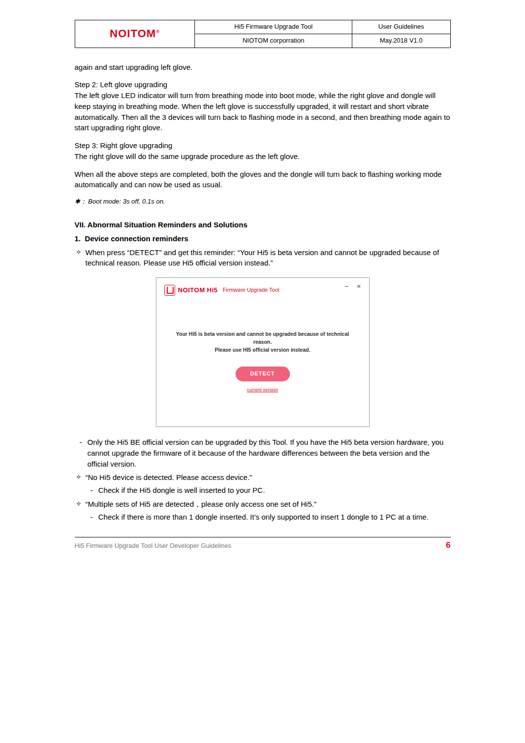| NOITOM ® | Hi5 Firmware Upgrade Tool | User Guidelines |
| NIOTOM corporration | May.2018 V1.0 |
again and start upgrading left glove.
Step 2: Left glove upgrading
The left glove LED indicator will turn from breathing mode into boot mode, while the right glove and dongle will keep staying in breathing mode. When the left glove is successfully upgraded, it will restart and short vibrate automatically. Then all the 3 devices will turn back to flashing mode in a second, and then breathing mode again to start upgrading right glove.
Step 3: Right glove upgrading
The right glove will do the same upgrade procedure as the left glove.
When all the above steps are completed, both the gloves and the dongle will turn back to flashing working mode automatically and can now be used as usual.
✱： Boot mode: 3s off, 0.1s on.
VII. Abnormal Situation Reminders and Solutions
1. Device connection reminders
When press “DETECT” and get this reminder: “Your Hi5 is beta version and cannot be upgraded because of technical reason. Please use Hi5 official version instead.”
− ×
NOITOM Hi5 Firmware Upgrade Tool
Your Hi5 is beta version and cannot be upgraded because of technical reason.
Please use HI5 official version instead.
DETECT
current version
Only the Hi5 BE official version can be upgraded by this Tool. If you have the Hi5 beta version hardware, you cannot upgrade the firmware of it because of the hardware differences between the beta version and the official version.
“No Hi5 device is detected. Please access device.”
Check if the Hi5 dongle is well inserted to your PC.
“Multiple sets of Hi5 are detected，please only access one set of Hi5.”
Check if there is more than 1 dongle inserted. It’s only supported to insert 1 dongle to 1 PC at a time.
Hi5 Firmware Upgrade Tool User Developer Guidelines 6